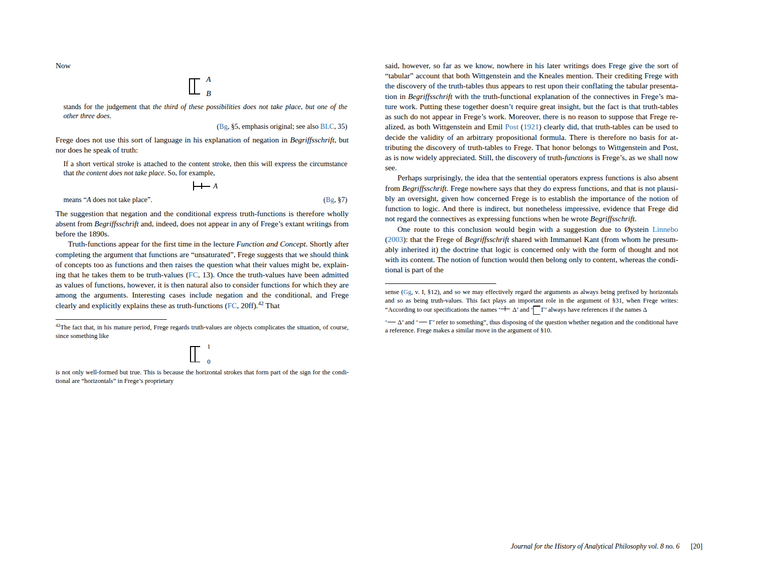Now
AB
stands for the judgement that the third of these possibilities does not take place, but one of the other three does.
(Bg, §5, emphasis original; see also BLC, 35)
Frege does not use this sort of language in his explanation of negation in Begriffsschrift, but nor does he speak of truth:
If a short vertical stroke is attached to the content stroke, then this will express the circumstance that the content does not take place. So, for example,
A
means “A does not take place”.
(Bg, §7)
The suggestion that negation and the conditional express truth-functions is therefore wholly absent from Begriffsschrift and, indeed, does not appear in any of Frege’s extant writings from before the 1890s.
Truth-functions appear for the first time in the lecture Function and Concept. Shortly after completing the argument that functions are “unsaturated”, Frege suggests that we should think of concepts too as functions and then raises the question what their values might be, explaining that he takes them to be truth-values (FC, 13). Once the truth-values have been admitted as values of functions, however, it is then natural also to consider functions for which they are among the arguments. Interesting cases include negation and the conditional, and Frege clearly and explicitly explains these as truth-functions (FC, 20ff).42 That
42The fact that, in his mature period, Frege regards truth-values are objects complicates the situation, of course, since something like
10
is not only well-formed but true. This is because the horizontal strokes that form part of the sign for the conditional are “horizontals” in Frege’s proprietary
said, however, so far as we know, nowhere in his later writings does Frege give the sort of “tabular” account that both Wittgenstein and the Kneales mention. Their crediting Frege with the discovery of the truth-tables thus appears to rest upon their conflating the tabular presentation in Begriffsschrift with the truth-functional explanation of the connectives in Frege’s mature work. Putting these together doesn’t require great insight, but the fact is that truth-tables as such do not appear in Frege’s work. Moreover, there is no reason to suppose that Frege realized, as both Wittgenstein and Emil Post (1921) clearly did, that truth-tables can be used to decide the validity of an arbitrary propositional formula. There is therefore no basis for attributing the discovery of truth-tables to Frege. That honor belongs to Wittgenstein and Post, as is now widely appreciated. Still, the discovery of truth-functions is Frege’s, as we shall now see.
Perhaps surprisingly, the idea that the sentential operators express functions is also absent from Begriffsschrift. Frege nowhere says that they do express functions, and that is not plausibly an oversight, given how concerned Frege is to establish the importance of the notion of function to logic. And there is indirect, but nonetheless impressive, evidence that Frege did not regard the connectives as expressing functions when he wrote Begriffsschrift.
One route to this conclusion would begin with a suggestion due to Øystein Linnebo (2003): that the Frege of Begriffsschrift shared with Immanuel Kant (from whom he presumably inherited it) the doctrine that logic is concerned only with the form of thought and not with its content. The notion of function would then belong only to content, whereas the conditional is part of the
sense (Gg, v. I, §12), and so we may effectively regard the arguments as always being prefixed by horizontals and so as being truth-values. This fact plays an important role in the argument of §31, when Frege writes: “According to our specifications the names ‘ Δ’ and ‘ Γ ’ always have references if the names Δ
‘ Δ’ and ‘ Γ’ refer to something”, thus disposing of the question whether negation and the conditional have a reference. Frege makes a similar move in the argument of §10.
Journal for the History of Analytical Philosophy vol. 8 no. 6[20]